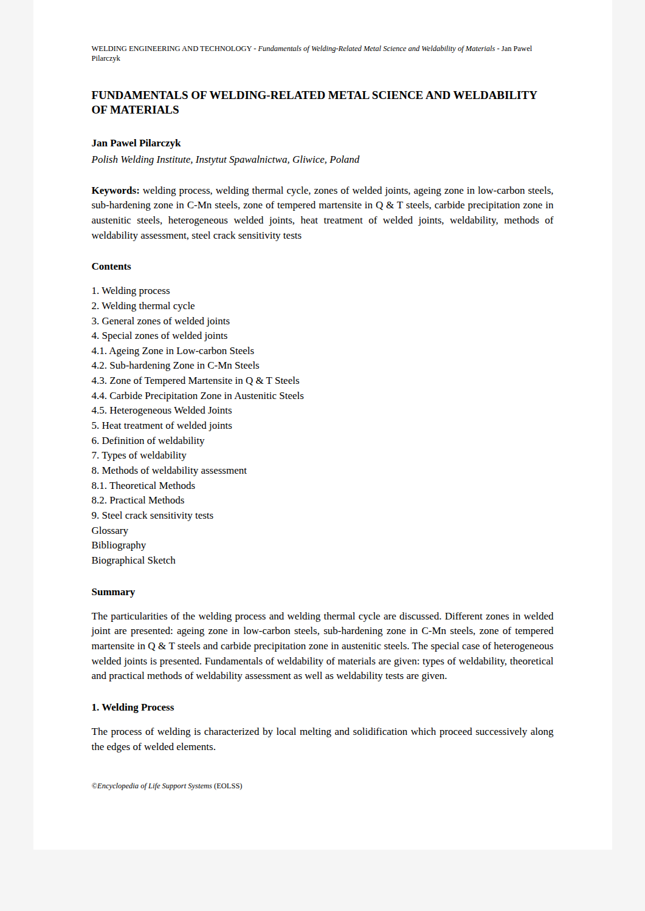Welding Engineering and Technology - Fundamentals of Welding-Related Metal Science and Weldability of Materials - Jan Pawel Pilarczyk
Fundamentals of Welding-Related Metal Science and Weldability of Materials
Jan Pawel Pilarczyk
Polish Welding Institute, Instytut Spawalnictwa, Gliwice, Poland
Keywords: welding process, welding thermal cycle, zones of welded joints, ageing zone in low-carbon steels, sub-hardening zone in C-Mn steels, zone of tempered martensite in Q & T steels, carbide precipitation zone in austenitic steels, heterogeneous welded joints, heat treatment of welded joints, weldability, methods of weldability assessment, steel crack sensitivity tests
Contents
1. Welding process
2. Welding thermal cycle
3. General zones of welded joints
4. Special zones of welded joints
4.1. Ageing Zone in Low-carbon Steels
4.2. Sub-hardening Zone in C-Mn Steels
4.3. Zone of Tempered Martensite in Q & T Steels
4.4. Carbide Precipitation Zone in Austenitic Steels
4.5. Heterogeneous Welded Joints
5. Heat treatment of welded joints
6. Definition of weldability
7. Types of weldability
8. Methods of weldability assessment
8.1. Theoretical Methods
8.2. Practical Methods
9. Steel crack sensitivity tests
Glossary
Bibliography
Biographical Sketch
Summary
The particularities of the welding process and welding thermal cycle are discussed. Different zones in welded joint are presented: ageing zone in low-carbon steels, sub-hardening zone in C-Mn steels, zone of tempered martensite in Q & T steels and carbide precipitation zone in austenitic steels. The special case of heterogeneous welded joints is presented. Fundamentals of weldability of materials are given: types of weldability, theoretical and practical methods of weldability assessment as well as weldability tests are given.
1. Welding Process
The process of welding is characterized by local melting and solidification which proceed successively along the edges of welded elements.
©Encyclopedia of Life Support Systems (EOLSS)